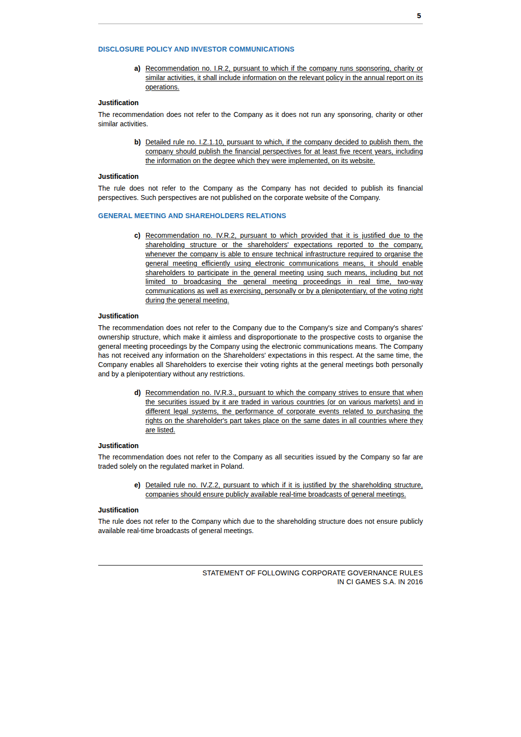5
Disclosure policy and investor communications
a) Recommendation no. I.R.2, pursuant to which if the company runs sponsoring, charity or similar activities, it shall include information on the relevant policy in the annual report on its operations.
Justification
The recommendation does not refer to the Company as it does not run any sponsoring, charity or other similar activities.
b) Detailed rule no. I.Z.1.10, pursuant to which, if the company decided to publish them, the company should publish the financial perspectives for at least five recent years, including the information on the degree which they were implemented, on its website.
Justification
The rule does not refer to the Company as the Company has not decided to publish its financial perspectives. Such perspectives are not published on the corporate website of the Company.
General meeting and shareholders relations
c) Recommendation no. IV.R.2, pursuant to which provided that it is justified due to the shareholding structure or the shareholders' expectations reported to the company, whenever the company is able to ensure technical infrastructure required to organise the general meeting efficiently using electronic communications means, it should enable shareholders to participate in the general meeting using such means, including but not limited to broadcasing the general meeting proceedings in real time, two-way communications as well as exercising, personally or by a plenipotentiary, of the voting right during the general meeting.
Justification
The recommendation does not refer to the Company due to the Company's size and Company's shares' ownership structure, which make it aimless and disproportionate to the prospective costs to organise the general meeting proceedings by the Company using the electronic communications means. The Company has not received any information on the Shareholders' expectations in this respect. At the same time, the Company enables all Shareholders to exercise their voting rights at the general meetings both personally and by a plenipotentiary without any restrictions.
d) Recommendation no. IV.R.3., pursuant to which the company strives to ensure that when the securities issued by it are traded in various countries (or on various markets) and in different legal systems, the performance of corporate events related to purchasing the rights on the shareholder's part takes place on the same dates in all countries where they are listed.
Justification
The recommendation does not refer to the Company as all securities issued by the Company so far are traded solely on the regulated market in Poland.
e) Detailed rule no. IV.Z.2, pursuant to which if it is justified by the shareholding structure, companies should ensure publicly available real-time broadcasts of general meetings.
Justification
The rule does not refer to the Company which due to the shareholding structure does not ensure publicly available real-time broadcasts of general meetings.
STATEMENT OF FOLLOWING CORPORATE GOVERNANCE RULES
IN CI GAMES S.A. IN 2016